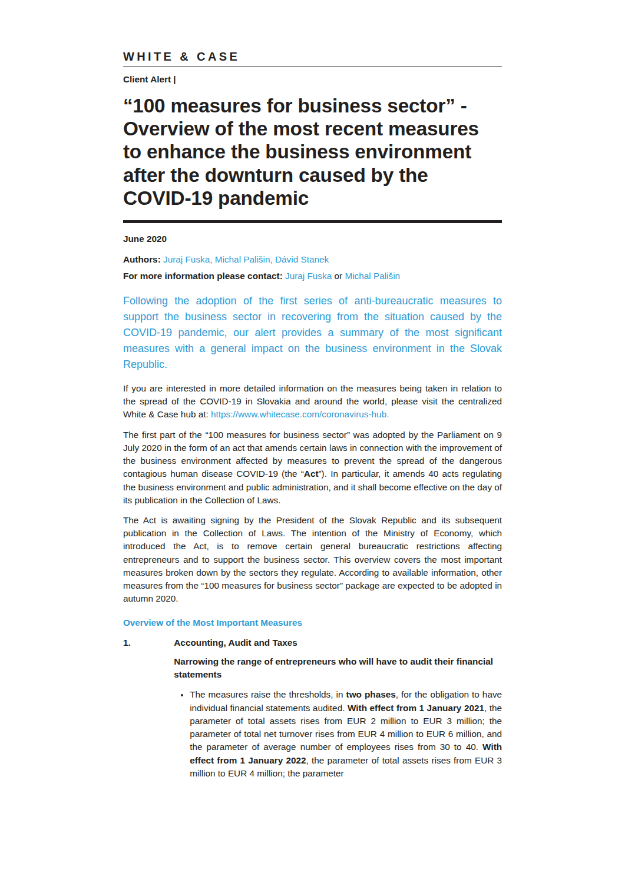WHITE & CASE
Client Alert |
“100 measures for business sector” -
Overview of the most recent measures
to enhance the business environment
after the downturn caused by the
COVID-19 pandemic
June 2020
Authors: Juraj Fuska, Michal Pališin, Dávid Stanek
For more information please contact: Juraj Fuska or Michal Pališin
Following the adoption of the first series of anti-bureaucratic measures to support the business sector in recovering from the situation caused by the COVID-19 pandemic, our alert provides a summary of the most significant measures with a general impact on the business environment in the Slovak Republic.
If you are interested in more detailed information on the measures being taken in relation to the spread of the COVID-19 in Slovakia and around the world, please visit the centralized White & Case hub at: https://www.whitecase.com/coronavirus-hub.
The first part of the “100 measures for business sector” was adopted by the Parliament on 9 July 2020 in the form of an act that amends certain laws in connection with the improvement of the business environment affected by measures to prevent the spread of the dangerous contagious human disease COVID-19 (the “Act”). In particular, it amends 40 acts regulating the business environment and public administration, and it shall become effective on the day of its publication in the Collection of Laws.
The Act is awaiting signing by the President of the Slovak Republic and its subsequent publication in the Collection of Laws. The intention of the Ministry of Economy, which introduced the Act, is to remove certain general bureaucratic restrictions affecting entrepreneurs and to support the business sector. This overview covers the most important measures broken down by the sectors they regulate. According to available information, other measures from the “100 measures for business sector” package are expected to be adopted in autumn 2020.
Overview of the Most Important Measures
1.
Accounting, Audit and Taxes
Narrowing the range of entrepreneurs who will have to audit their financial statements
The measures raise the thresholds, in two phases, for the obligation to have individual financial statements audited. With effect from 1 January 2021, the parameter of total assets rises from EUR 2 million to EUR 3 million; the parameter of total net turnover rises from EUR 4 million to EUR 6 million, and the parameter of average number of employees rises from 30 to 40. With effect from 1 January 2022, the parameter of total assets rises from EUR 3 million to EUR 4 million; the parameter